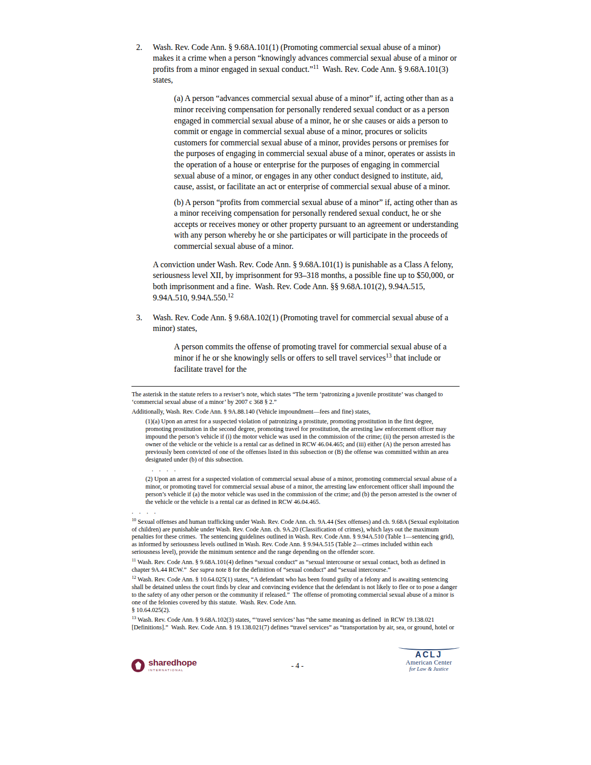2. Wash. Rev. Code Ann. § 9.68A.101(1) (Promoting commercial sexual abuse of a minor) makes it a crime when a person “knowingly advances commercial sexual abuse of a minor or profits from a minor engaged in sexual conduct.”11 Wash. Rev. Code Ann. § 9.68A.101(3) states,
(a) A person “advances commercial sexual abuse of a minor” if, acting other than as a minor receiving compensation for personally rendered sexual conduct or as a person engaged in commercial sexual abuse of a minor, he or she causes or aids a person to commit or engage in commercial sexual abuse of a minor, procures or solicits customers for commercial sexual abuse of a minor, provides persons or premises for the purposes of engaging in commercial sexual abuse of a minor, operates or assists in the operation of a house or enterprise for the purposes of engaging in commercial sexual abuse of a minor, or engages in any other conduct designed to institute, aid, cause, assist, or facilitate an act or enterprise of commercial sexual abuse of a minor.
(b) A person “profits from commercial sexual abuse of a minor” if, acting other than as a minor receiving compensation for personally rendered sexual conduct, he or she accepts or receives money or other property pursuant to an agreement or understanding with any person whereby he or she participates or will participate in the proceeds of commercial sexual abuse of a minor.
A conviction under Wash. Rev. Code Ann. § 9.68A.101(1) is punishable as a Class A felony, seriousness level XII, by imprisonment for 93–318 months, a possible fine up to $50,000, or both imprisonment and a fine. Wash. Rev. Code Ann. §§ 9.68A.101(2), 9.94A.515, 9.94A.510, 9.94A.550.12
3. Wash. Rev. Code Ann. § 9.68A.102(1) (Promoting travel for commercial sexual abuse of a minor) states,
A person commits the offense of promoting travel for commercial sexual abuse of a minor if he or she knowingly sells or offers to sell travel services13 that include or facilitate travel for the
The asterisk in the statute refers to a reviser’s note, which states “The term ‘patronizing a juvenile prostitute’ was changed to ‘commercial sexual abuse of a minor’ by 2007 c 368 § 2.”
Additionally, Wash. Rev. Code Ann. § 9A.88.140 (Vehicle impoundment—fees and fine) states,
(1)(a) Upon an arrest for a suspected violation of patronizing a prostitute, promoting prostitution in the first degree, promoting prostitution in the second degree, promoting travel for prostitution, the arresting law enforcement officer may impound the person’s vehicle if (i) the motor vehicle was used in the commission of the crime; (ii) the person arrested is the owner of the vehicle or the vehicle is a rental car as defined in RCW 46.04.465; and (iii) either (A) the person arrested has previously been convicted of one of the offenses listed in this subsection or (B) the offense was committed within an area designated under (b) of this subsection.
. . . .
(2) Upon an arrest for a suspected violation of commercial sexual abuse of a minor, promoting commercial sexual abuse of a minor, or promoting travel for commercial sexual abuse of a minor, the arresting law enforcement officer shall impound the person’s vehicle if (a) the motor vehicle was used in the commission of the crime; and (b) the person arrested is the owner of the vehicle or the vehicle is a rental car as defined in RCW 46.04.465.
. . . .
10 Sexual offenses and human trafficking under Wash. Rev. Code Ann. ch. 9A.44 (Sex offenses) and ch. 9.68A (Sexual exploitation of children) are punishable under Wash. Rev. Code Ann. ch. 9A.20 (Classification of crimes), which lays out the maximum penalties for these crimes. The sentencing guidelines outlined in Wash. Rev. Code Ann. § 9.94A.510 (Table 1—sentencing grid), as informed by seriousness levels outlined in Wash. Rev. Code Ann. § 9.94A.515 (Table 2—crimes included within each seriousness level), provide the minimum sentence and the range depending on the offender score.
11 Wash. Rev. Code Ann. § 9.68A.101(4) defines “sexual conduct” as “sexual intercourse or sexual contact, both as defined in chapter 9A.44 RCW.” See supra note 8 for the definition of “sexual conduct” and “sexual intercourse.”
12 Wash. Rev. Code Ann. § 10.64.025(1) states, “A defendant who has been found guilty of a felony and is awaiting sentencing shall be detained unless the court finds by clear and convincing evidence that the defendant is not likely to flee or to pose a danger to the safety of any other person or the community if released.” The offense of promoting commercial sexual abuse of a minor is one of the felonies covered by this statute. Wash. Rev. Code Ann.
§ 10.64.025(2).
13 Wash. Rev. Code Ann. § 9.68A.102(3) states, “‘travel services’ has “the same meaning as defined in RCW 19.138.021 [Definitions].” Wash. Rev. Code Ann. § 19.138.021(7) defines “travel services” as “transportation by air, sea, or ground, hotel or
sharedhope INTERNATIONAL
- 4 -
ACLJ
American Center
for Law & Justice